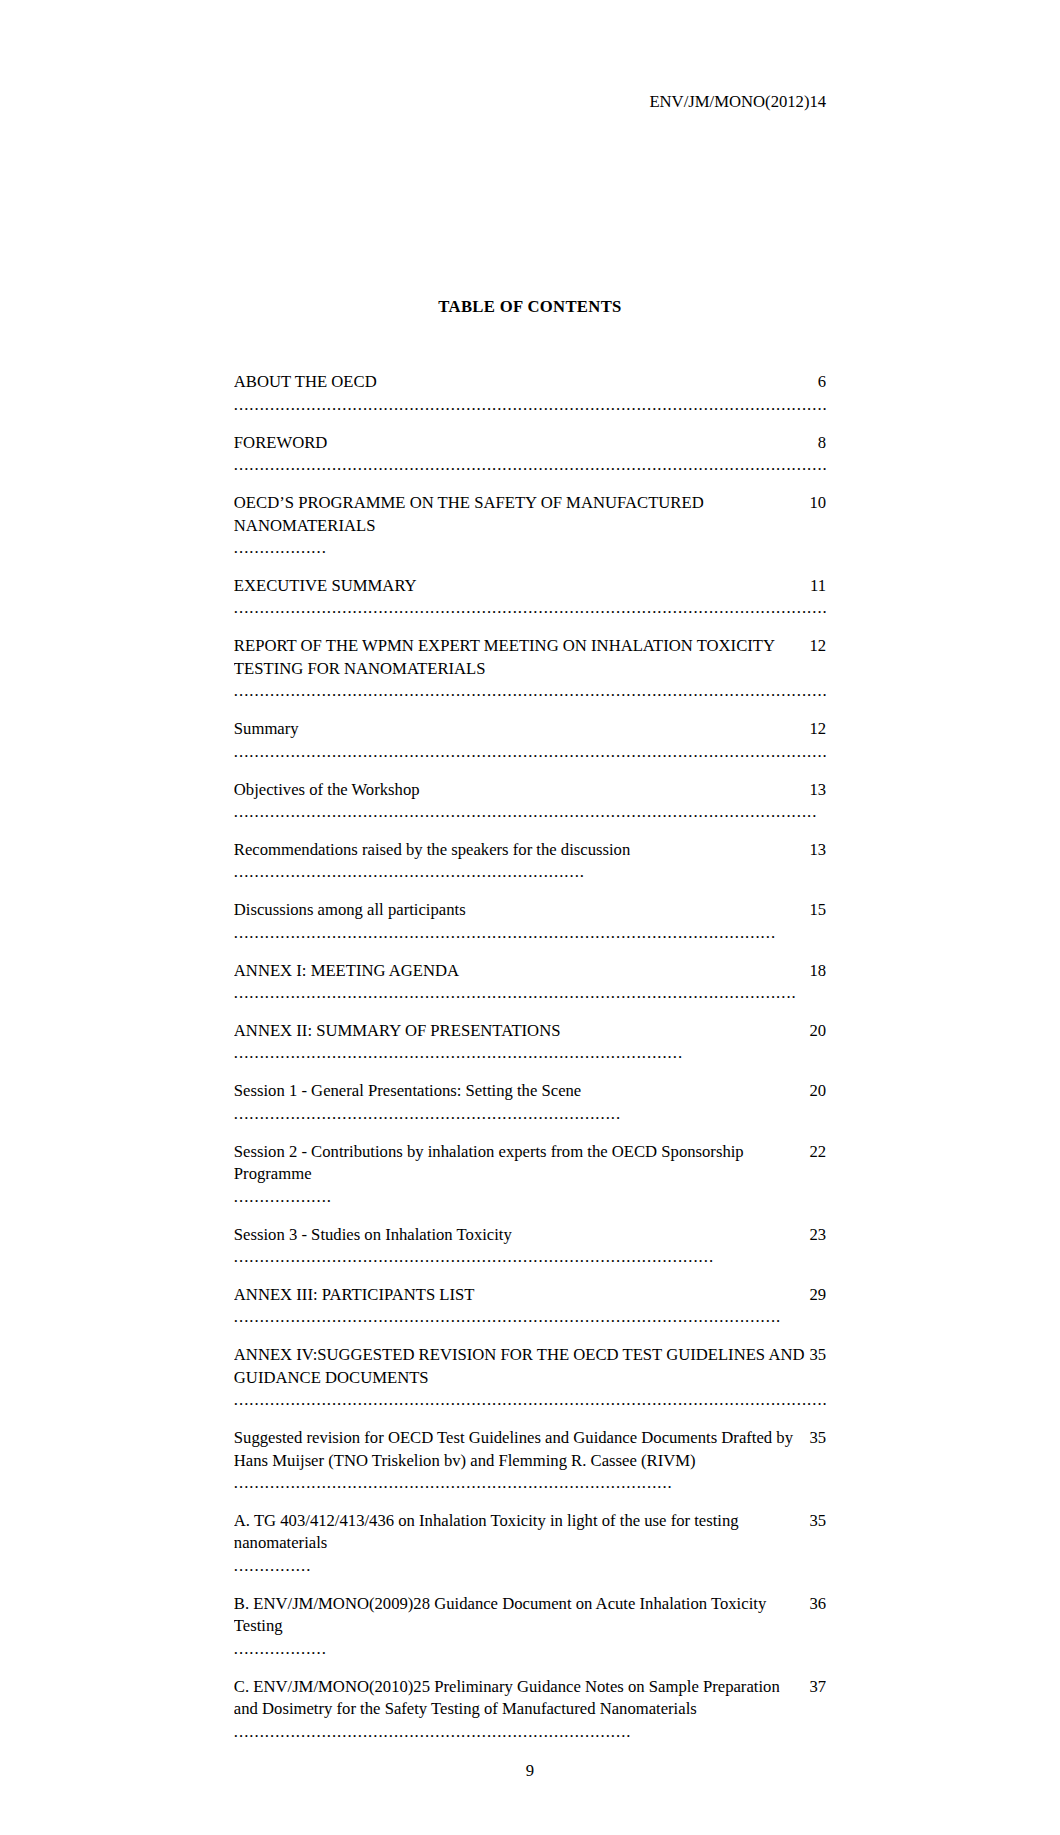ENV/JM/MONO(2012)14
TABLE OF CONTENTS
6 ABOUT THE OECD.................................................................................................................................
8 FOREWORD.............................................................................................................................................
10 OECD’S PROGRAMME ON THE SAFETY OF MANUFACTURED NANOMATERIALS..................
11 EXECUTIVE SUMMARY.......................................................................................................................
12 REPORT OF THE WPMN EXPERT MEETING ON INHALATION TOXICITY TESTING FOR NANOMATERIALS.................................................................................................................................
12 Summary.............................................................................................................................................
13 Objectives of the Workshop.................................................................................................................
13 Recommendations raised by the speakers for the discussion....................................................................
15 Discussions among all participants.........................................................................................................
18 ANNEX I: MEETING AGENDA.............................................................................................................
20 ANNEX II: SUMMARY OF PRESENTATIONS.......................................................................................
20 Session 1 - General Presentations: Setting the Scene...........................................................................
22 Session 2 - Contributions by inhalation experts from the OECD Sponsorship Programme...................
23 Session 3 - Studies on Inhalation Toxicity.............................................................................................
29 ANNEX III: PARTICIPANTS LIST..........................................................................................................
35 ANNEX IV:SUGGESTED REVISION FOR THE OECD TEST GUIDELINES AND GUIDANCE DOCUMENTS.......................................................................................................................................
35 Suggested revision for OECD Test Guidelines and Guidance Documents Drafted by Hans Muijser (TNO Triskelion bv) and Flemming R. Cassee (RIVM).....................................................................................
35 A. TG 403/412/413/436 on Inhalation Toxicity in light of the use for testing nanomaterials...............
36 B. ENV/JM/MONO(2009)28 Guidance Document on Acute Inhalation Toxicity Testing..................
37 C. ENV/JM/MONO(2010)25 Preliminary Guidance Notes on Sample Preparation and Dosimetry for the Safety Testing of Manufactured Nanomaterials.............................................................................
9